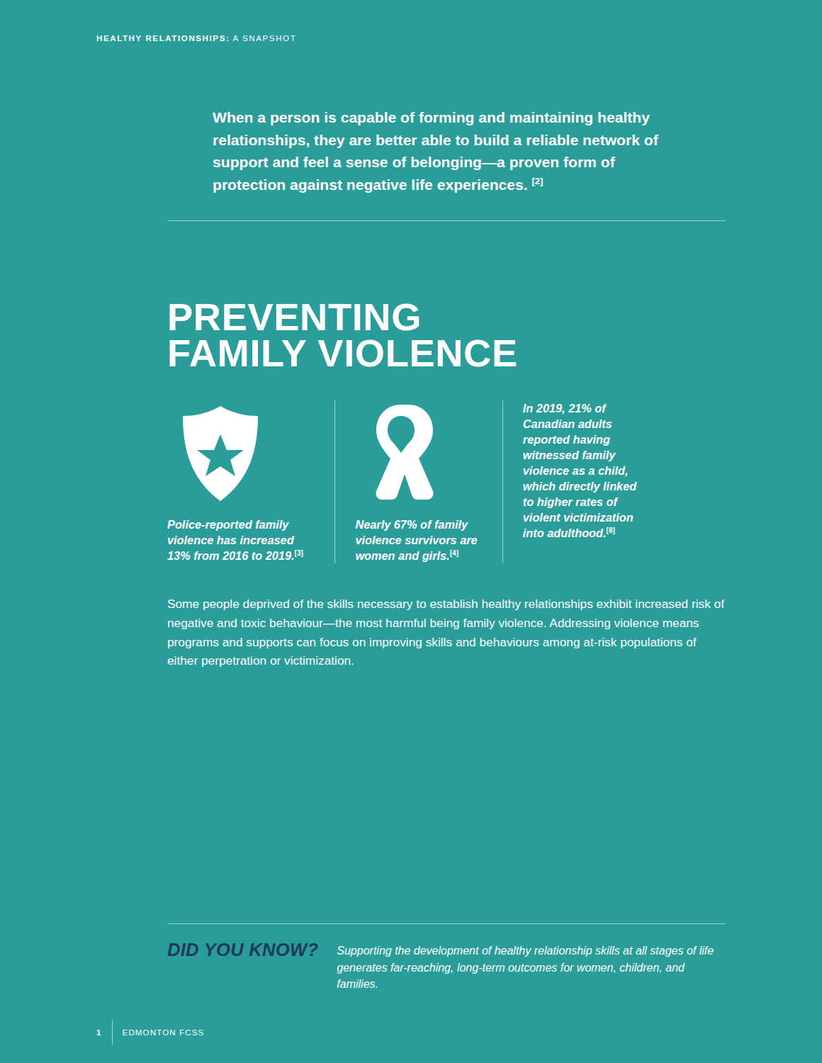HEALTHY RELATIONSHIPS: A SNAPSHOT
When a person is capable of forming and maintaining healthy relationships, they are better able to build a reliable network of support and feel a sense of belonging—a proven form of protection against negative life experiences. [2]
Preventing
Family Violence
Police-reported family violence has increased 13% from 2016 to 2019.[3]
Nearly 67% of family violence survivors are women and girls.[4]
In 2019, 21% of Canadian adults reported having witnessed family violence as a child, which directly linked to higher rates of violent victimization into adulthood.[8]
Some people deprived of the skills necessary to establish healthy relationships exhibit increased risk of negative and toxic behaviour—the most harmful being family violence. Addressing violence means programs and supports can focus on improving skills and behaviours among at-risk populations of either perpetration or victimization.
Did you know?
Supporting the development of healthy relationship skills at all stages of life generates far-reaching, long-term outcomes for women, children, and families.
1 Edmonton FCSS